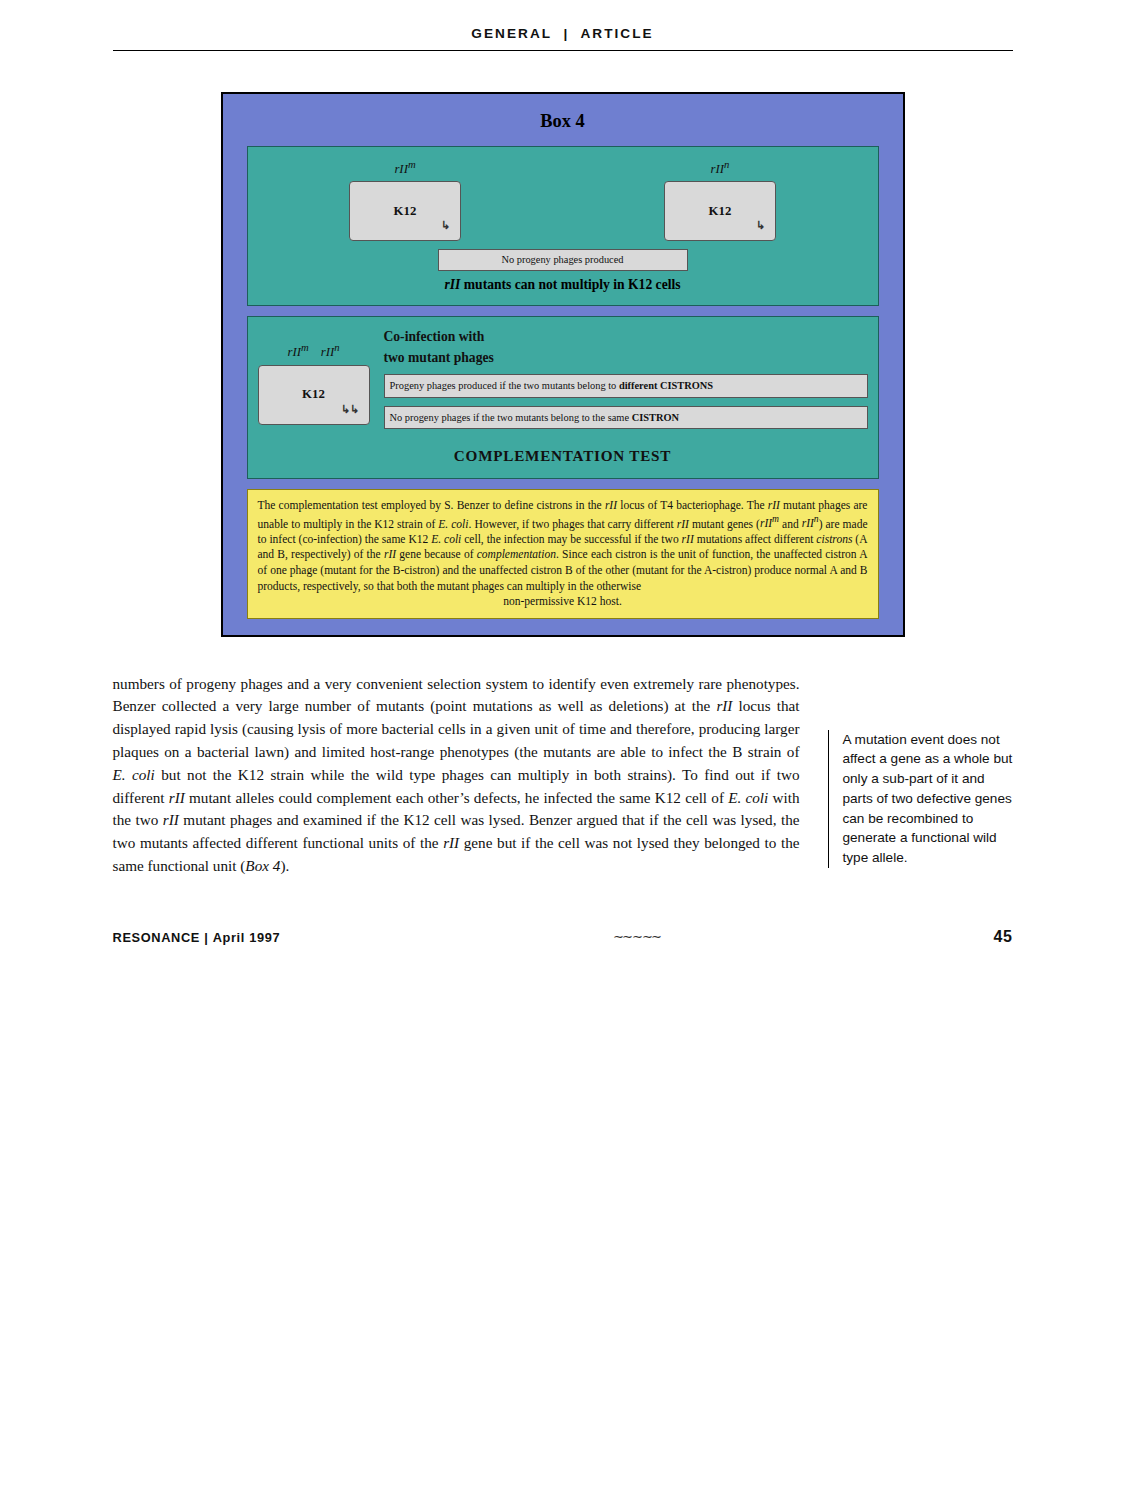GENERAL | ARTICLE
Box 4
rIIm
K12↳
rIIn
K12↳
No progeny phages produced
rII mutants can not multiply in K12 cells
rIIm rIIn
K12↳↳
Co-infection with
two mutant phages
Progeny phages produced if the two mutants belong to different CISTRONS
No progeny phages if the two mutants belong to the same CISTRON
COMPLEMENTATION TEST
The complementation test employed by S. Benzer to define cistrons in the rII locus of T4 bacteriophage. The rII mutant phages are unable to multiply in the K12 strain of E. coli. However, if two phages that carry different rII mutant genes (rIIm and rIIn) are made to infect (co-infection) the same K12 E. coli cell, the infection may be successful if the two rII mutations affect different cistrons (A and B, respectively) of the rII gene because of complementation. Since each cistron is the unit of function, the unaffected cistron A of one phage (mutant for the B-cistron) and the unaffected cistron B of the other (mutant for the A-cistron) produce normal A and B products, respectively, so that both the mutant phages can multiply in the otherwise non-permissive K12 host.
numbers of progeny phages and a very convenient selection system to identify even extremely rare phenotypes. Benzer collected a very large number of mutants (point mutations as well as deletions) at the rII locus that displayed rapid lysis (causing lysis of more bacterial cells in a given unit of time and therefore, producing larger plaques on a bacterial lawn) and limited host-range phenotypes (the mutants are able to infect the B strain of E. coli but not the K12 strain while the wild type phages can multiply in both strains). To find out if two different rII mutant alleles could complement each other’s defects, he infected the same K12 cell of E. coli with the two rII mutant phages and examined if the K12 cell was lysed. Benzer argued that if the cell was lysed, the two mutants affected different functional units of the rII gene but if the cell was not lysed they belonged to the same functional unit (Box 4).
A mutation event does not affect a gene as a whole but only a sub-part of it and parts of two defective genes can be recombined to generate a functional wild type allele.
RESONANCE | April 1997 ∼∼∼∼∼ 45